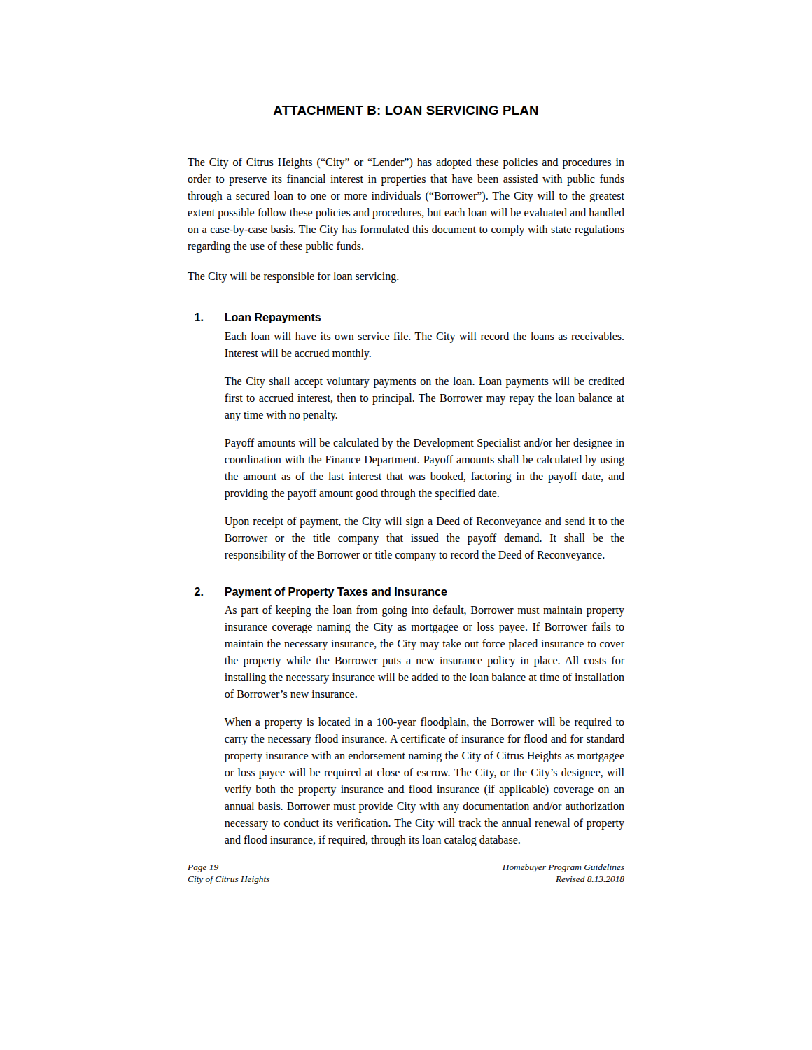ATTACHMENT B: LOAN SERVICING PLAN
The City of Citrus Heights (“City” or “Lender”) has adopted these policies and procedures in order to preserve its financial interest in properties that have been assisted with public funds through a secured loan to one or more individuals (“Borrower”). The City will to the greatest extent possible follow these policies and procedures, but each loan will be evaluated and handled on a case-by-case basis. The City has formulated this document to comply with state regulations regarding the use of these public funds.
The City will be responsible for loan servicing.
Loan Repayments
Each loan will have its own service file. The City will record the loans as receivables. Interest will be accrued monthly.
The City shall accept voluntary payments on the loan. Loan payments will be credited first to accrued interest, then to principal. The Borrower may repay the loan balance at any time with no penalty.
Payoff amounts will be calculated by the Development Specialist and/or her designee in coordination with the Finance Department. Payoff amounts shall be calculated by using the amount as of the last interest that was booked, factoring in the payoff date, and providing the payoff amount good through the specified date.
Upon receipt of payment, the City will sign a Deed of Reconveyance and send it to the Borrower or the title company that issued the payoff demand. It shall be the responsibility of the Borrower or title company to record the Deed of Reconveyance.
Payment of Property Taxes and Insurance
As part of keeping the loan from going into default, Borrower must maintain property insurance coverage naming the City as mortgagee or loss payee. If Borrower fails to maintain the necessary insurance, the City may take out force placed insurance to cover the property while the Borrower puts a new insurance policy in place. All costs for installing the necessary insurance will be added to the loan balance at time of installation of Borrower’s new insurance.
When a property is located in a 100-year floodplain, the Borrower will be required to carry the necessary flood insurance. A certificate of insurance for flood and for standard property insurance with an endorsement naming the City of Citrus Heights as mortgagee or loss payee will be required at close of escrow. The City, or the City’s designee, will verify both the property insurance and flood insurance (if applicable) coverage on an annual basis. Borrower must provide City with any documentation and/or authorization necessary to conduct its verification. The City will track the annual renewal of property and flood insurance, if required, through its loan catalog database.
Page 19
City of Citrus Heights
Homebuyer Program Guidelines
Revised 8.13.2018